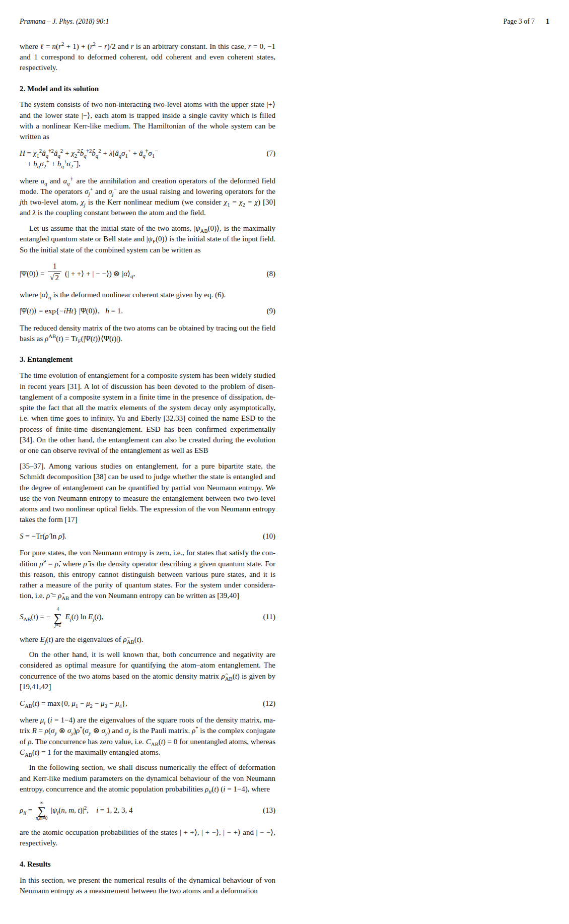Pramana – J. Phys. (2018) 90:1
Page 3 of 71
where ℓ = n(r2 + 1) + (r2 − r)/2 and r is an arbitrary constant. In this case, r = 0, −1 and 1 correspond to deformed coherent, odd coherent and even coherent states, respectively.
2. Model and its solution
The system consists of two non-interacting two-level atoms with the upper state |+⟩ and the lower state |−⟩, each atom is trapped inside a single cavity which is filled with a nonlinear Kerr-like medium. The Hamiltonian of the whole system can be written as
H = χ12âq†2âq2 + χ22b̂q†2b̂q2 + λ[âqσ1+ + âq†σ1−
+ bqσ2+ + bq†σ2−],
(7)
where aq and aq† are the annihilation and creation operators of the deformed field mode. The operators σj+ and σj− are the usual raising and lowering operators for the jth two-level atom, χj is the Kerr nonlinear medium (we consider χ1 = χ2 = χ) [30] and λ is the coupling constant between the atom and the field.
Let us assume that the initial state of the two atoms, |ψAB(0)⟩, is the maximally entangled quantum state or Bell state and |ψF(0)⟩ is the initial state of the input field. So the initial state of the combined system can be written as
|Ψ(0)⟩ = 1√2 (| + +⟩ + | − −⟩) ⊗ |α⟩q,
(8)
where |α⟩q is the deformed nonlinear coherent state given by eq. (6).
|Ψ(t)⟩ = exp{−iHt} |Ψ(0)⟩, ħ = 1.
(9)
The reduced density matrix of the two atoms can be obtained by tracing out the field basis as ρAB(t) = TrF(|Ψ(t)⟩⟨Ψ(t)|).
3. Entanglement
The time evolution of entanglement for a composite system has been widely studied in recent years [31]. A lot of discussion has been devoted to the problem of disentanglement of a composite system in a finite time in the presence of dissipation, despite the fact that all the matrix elements of the system decay only asymptotically, i.e. when time goes to infinity. Yu and Eberly [32,33] coined the name ESD to the process of finite-time disentanglement. ESD has been confirmed experimentally [34]. On the other hand, the entanglement can also be created during the evolution or one can observe revival of the entanglement as well as ESB
[35–37]. Among various studies on entanglement, for a pure bipartite state, the Schmidt decomposition [38] can be used to judge whether the state is entangled and the degree of entanglement can be quantified by partial von Neumann entropy. We use the von Neumann entropy to measure the entanglement between two two-level atoms and two nonlinear optical fields. The expression of the von Neumann entropy takes the form [17]
S = −Tr(ρ̂ ln ρ̂).
(10)
For pure states, the von Neumann entropy is zero, i.e., for states that satisfy the condition ρ̂2 = ρ̂, where ρ̂ is the density operator describing a given quantum state. For this reason, this entropy cannot distinguish between various pure states, and it is rather a measure of the purity of quantum states. For the system under consideration, i.e. ρ̂ = ρ̂AB and the von Neumann entropy can be written as [39,40]
SAB(t) = − 4∑j=1 Ej(t) ln Ej(t),
(11)
where Ej(t) are the eigenvalues of ρ̂AB(t).
On the other hand, it is well known that, both concurrence and negativity are considered as optimal measure for quantifying the atom–atom entanglement. The concurrence of the two atoms based on the atomic density matrix ρ̂AB(t) is given by [19,41,42]
CAB(t) = max{0, μ1 − μ2 − μ3 − μ4},
(12)
where μi (i = 1−4) are the eigenvalues of the square roots of the density matrix, matrix R = ρ(σy ⊗ σy)ρ*(σy ⊗ σy) and σy is the Pauli matrix. ρ* is the complex conjugate of ρ. The concurrence has zero value, i.e. CAB(t) = 0 for unentangled atoms, whereas CAB(t) = 1 for the maximally entangled atoms.
In the following section, we shall discuss numerically the effect of deformation and Kerr-like medium parameters on the dynamical behaviour of the von Neumann entropy, concurrence and the atomic population probabilities ρii(t) (i = 1−4), where
ρii = ∞∑n,m=0 |ψi(n, m, t)|2, i = 1, 2, 3, 4
(13)
are the atomic occupation probabilities of the states | + +⟩, | + −⟩, | − +⟩ and | − −⟩, respectively.
4. Results
In this section, we present the numerical results of the dynamical behaviour of von Neumann entropy as a measurement between the two atoms and a deformation